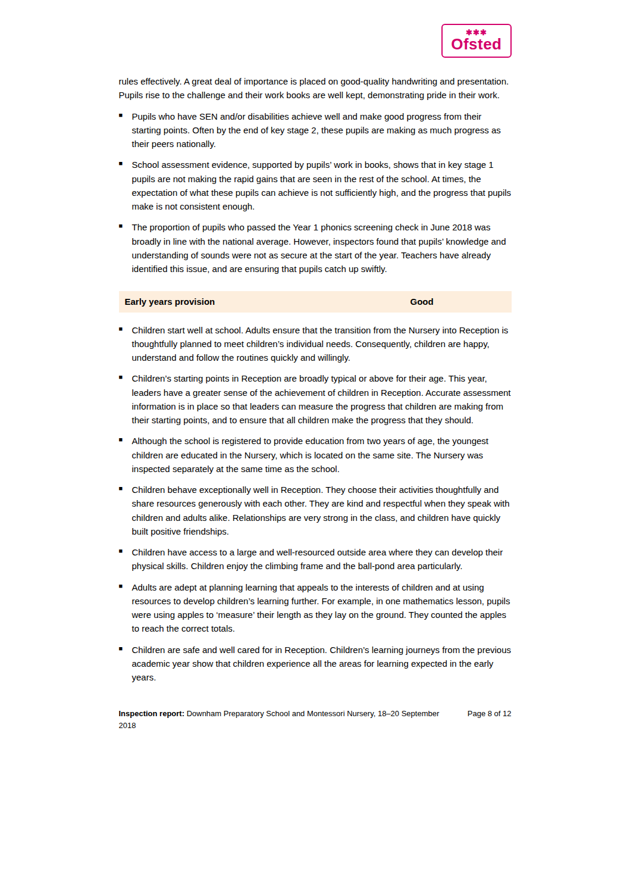✱✱✱
Ofsted
rules effectively. A great deal of importance is placed on good-quality handwriting and presentation. Pupils rise to the challenge and their work books are well kept, demonstrating pride in their work.
Pupils who have SEN and/or disabilities achieve well and make good progress from their starting points. Often by the end of key stage 2, these pupils are making as much progress as their peers nationally.
School assessment evidence, supported by pupils’ work in books, shows that in key stage 1 pupils are not making the rapid gains that are seen in the rest of the school. At times, the expectation of what these pupils can achieve is not sufficiently high, and the progress that pupils make is not consistent enough.
The proportion of pupils who passed the Year 1 phonics screening check in June 2018 was broadly in line with the national average. However, inspectors found that pupils’ knowledge and understanding of sounds were not as secure at the start of the year. Teachers have already identified this issue, and are ensuring that pupils catch up swiftly.
Early years provision
Good
Children start well at school. Adults ensure that the transition from the Nursery into Reception is thoughtfully planned to meet children’s individual needs. Consequently, children are happy, understand and follow the routines quickly and willingly.
Children’s starting points in Reception are broadly typical or above for their age. This year, leaders have a greater sense of the achievement of children in Reception. Accurate assessment information is in place so that leaders can measure the progress that children are making from their starting points, and to ensure that all children make the progress that they should.
Although the school is registered to provide education from two years of age, the youngest children are educated in the Nursery, which is located on the same site. The Nursery was inspected separately at the same time as the school.
Children behave exceptionally well in Reception. They choose their activities thoughtfully and share resources generously with each other. They are kind and respectful when they speak with children and adults alike. Relationships are very strong in the class, and children have quickly built positive friendships.
Children have access to a large and well-resourced outside area where they can develop their physical skills. Children enjoy the climbing frame and the ball-pond area particularly.
Adults are adept at planning learning that appeals to the interests of children and at using resources to develop children’s learning further. For example, in one mathematics lesson, pupils were using apples to ‘measure’ their length as they lay on the ground. They counted the apples to reach the correct totals.
Children are safe and well cared for in Reception. Children’s learning journeys from the previous academic year show that children experience all the areas for learning expected in the early years.
Inspection report: Downham Preparatory School and Montessori Nursery, 18–20 September 2018
Page 8 of 12